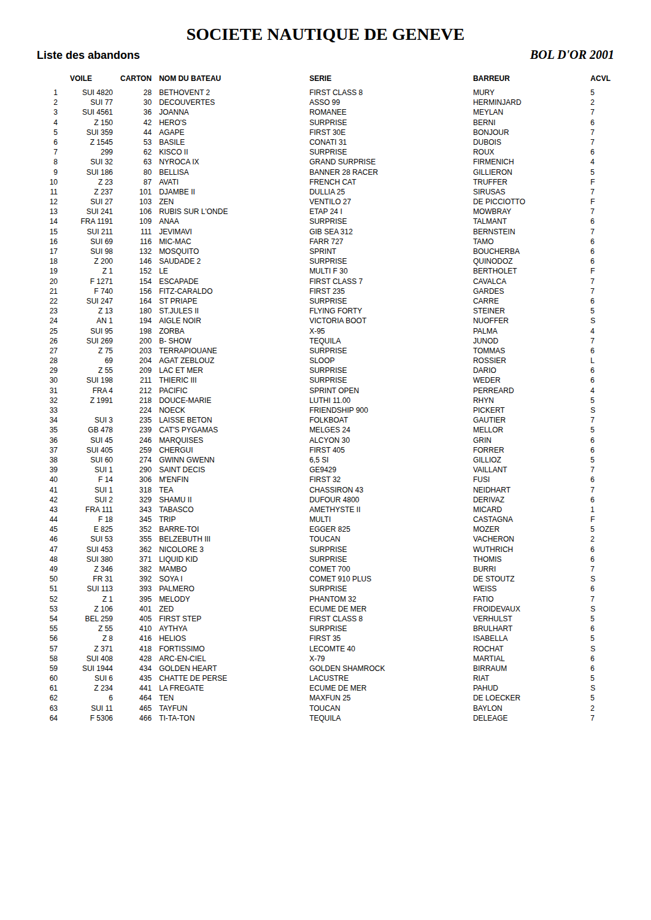SOCIETE NAUTIQUE DE GENEVE
Liste des abandons
BOL D'OR 2001
| | VOILE | CARTON | NOM DU BATEAU | SERIE | BARREUR | ACVL |
| --- | --- | --- | --- | --- | --- | --- |
| 1 | SUI 4820 | 28 | BETHOVENT 2 | FIRST CLASS 8 | MURY | 5 |
| 2 | SUI 77 | 30 | DECOUVERTES | ASSO 99 | HERMINJARD | 2 |
| 3 | SUI 4561 | 36 | JOANNA | ROMANEE | MEYLAN | 7 |
| 4 | Z 150 | 42 | HERO'S | SURPRISE | BERNI | 6 |
| 5 | SUI 359 | 44 | AGAPE | FIRST 30E | BONJOUR | 7 |
| 6 | Z 1545 | 53 | BASILE | CONATI 31 | DUBOIS | 7 |
| 7 | 299 | 62 | KISCO II | SURPRISE | ROUX | 6 |
| 8 | SUI 32 | 63 | NYROCA IX | GRAND SURPRISE | FIRMENICH | 4 |
| 9 | SUI 186 | 80 | BELLISA | BANNER 28 RACER | GILLIERON | 5 |
| 10 | Z 23 | 87 | AVATI | FRENCH CAT | TRUFFER | F |
| 11 | Z 237 | 101 | DJAMBE II | DULLIA 25 | SIRUSAS | 7 |
| 12 | SUI 27 | 103 | ZEN | VENTILO 27 | DE PICCIOTTO | F |
| 13 | SUI 241 | 106 | RUBIS SUR L'ONDE | ETAP 24 I | MOWBRAY | 7 |
| 14 | FRA 1191 | 109 | ANAA | SURPRISE | TALMANT | 6 |
| 15 | SUI 211 | 111 | JEVIMAVI | GIB SEA 312 | BERNSTEIN | 7 |
| 16 | SUI 69 | 116 | MIC-MAC | FARR 727 | TAMO | 6 |
| 17 | SUI 98 | 132 | MOSQUITO | SPRINT | BOUCHERBA | 6 |
| 18 | Z 200 | 146 | SAUDADE 2 | SURPRISE | QUINODOZ | 6 |
| 19 | Z 1 | 152 | LE | MULTI F 30 | BERTHOLET | F |
| 20 | F 1271 | 154 | ESCAPADE | FIRST CLASS 7 | CAVALCA | 7 |
| 21 | F 740 | 156 | FITZ-CARALDO | FIRST 235 | GARDES | 7 |
| 22 | SUI 247 | 164 | ST PRIAPE | SURPRISE | CARRE | 6 |
| 23 | Z 13 | 180 | ST.JULES II | FLYING FORTY | STEINER | 5 |
| 24 | AN 1 | 194 | AIGLE NOIR | VICTORIA BOOT | NUOFFER | S |
| 25 | SUI 95 | 198 | ZORBA | X-95 | PALMA | 4 |
| 26 | SUI 269 | 200 | B- SHOW | TEQUILA | JUNOD | 7 |
| 27 | Z 75 | 203 | TERRAPIOUANE | SURPRISE | TOMMAS | 6 |
| 28 | 69 | 204 | AGAT ZEBLOUZ | SLOOP | ROSSIER | L |
| 29 | Z 55 | 209 | LAC ET MER | SURPRISE | DARIO | 6 |
| 30 | SUI 198 | 211 | THIERIC III | SURPRISE | WEDER | 6 |
| 31 | FRA 4 | 212 | PACIFIC | SPRINT OPEN | PERREARD | 4 |
| 32 | Z 1991 | 218 | DOUCE-MARIE | LUTHI 11.00 | RHYN | 5 |
| 33 | | 224 | NOECK | FRIENDSHIP 900 | PICKERT | S |
| 34 | SUI 3 | 235 | LAISSE BETON | FOLKBOAT | GAUTIER | 7 |
| 35 | GB 478 | 239 | CAT'S PYGAMAS | MELGES 24 | MELLOR | 5 |
| 36 | SUI 45 | 246 | MARQUISES | ALCYON 30 | GRIN | 6 |
| 37 | SUI 405 | 259 | CHERGUI | FIRST 405 | FORRER | 6 |
| 38 | SUI 60 | 274 | GWINN GWENN | 6,5 SI | GILLIOZ | 5 |
| 39 | SUI 1 | 290 | SAINT DECIS | GE9429 | VAILLANT | 7 |
| 40 | F 14 | 306 | M'ENFIN | FIRST 32 | FUSI | 6 |
| 41 | SUI 1 | 318 | TEA | CHASSIRON 43 | NEIDHART | 7 |
| 42 | SUI 2 | 329 | SHAMU II | DUFOUR 4800 | DERIVAZ | 6 |
| 43 | FRA 111 | 343 | TABASCO | AMETHYSTE II | MICARD | 1 |
| 44 | F 18 | 345 | TRIP | MULTI | CASTAGNA | F |
| 45 | E 825 | 352 | BARRE-TOI | EGGER 825 | MOZER | 5 |
| 46 | SUI 53 | 355 | BELZEBUTH III | TOUCAN | VACHERON | 2 |
| 47 | SUI 453 | 362 | NICOLORE 3 | SURPRISE | WUTHRICH | 6 |
| 48 | SUI 380 | 371 | LIQUID KID | SURPRISE | THOMIS | 6 |
| 49 | Z 346 | 382 | MAMBO | COMET 700 | BURRI | 7 |
| 50 | FR 31 | 392 | SOYA I | COMET 910 PLUS | DE STOUTZ | S |
| 51 | SUI 113 | 393 | PALMERO | SURPRISE | WEISS | 6 |
| 52 | Z 1 | 395 | MELODY | PHANTOM 32 | FATIO | 7 |
| 53 | Z 106 | 401 | ZED | ECUME DE MER | FROIDEVAUX | S |
| 54 | BEL 259 | 405 | FIRST STEP | FIRST CLASS 8 | VERHULST | 5 |
| 55 | Z 55 | 410 | AYTHYA | SURPRISE | BRULHART | 6 |
| 56 | Z 8 | 416 | HELIOS | FIRST 35 | ISABELLA | 5 |
| 57 | Z 371 | 418 | FORTISSIMO | LECOMTE 40 | ROCHAT | S |
| 58 | SUI 408 | 428 | ARC-EN-CIEL | X-79 | MARTIAL | 6 |
| 59 | SUI 1944 | 434 | GOLDEN HEART | GOLDEN SHAMROCK | BIRRAUM | 6 |
| 60 | SUI 6 | 435 | CHATTE DE PERSE | LACUSTRE | RIAT | 5 |
| 61 | Z 234 | 441 | LA FREGATE | ECUME DE MER | PAHUD | S |
| 62 | 6 | 464 | TEN | MAXFUN 25 | DE LOECKER | 5 |
| 63 | SUI 11 | 465 | TAYFUN | TOUCAN | BAYLON | 2 |
| 64 | F 5306 | 466 | TI-TA-TON | TEQUILA | DELEAGE | 7 |